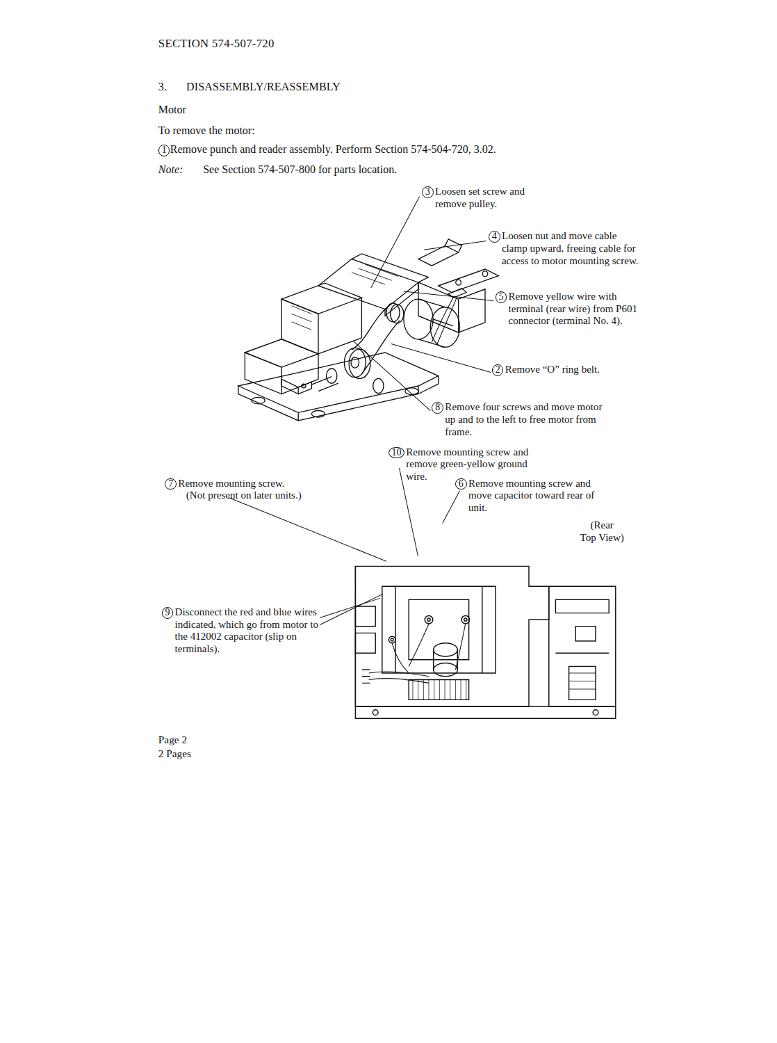SECTION 574-507-720
3. DISASSEMBLY/REASSEMBLY
Motor
To remove the motor:
1 Remove punch and reader assembly. Perform Section 574-504-720, 3.02.
Note: See Section 574-507-800 for parts location.
3 Loosen set screw and remove pulley.
4 Loosen nut and move cable clamp upward, freeing cable for access to motor mounting screw.
5 Remove yellow wire with terminal (rear wire) from P601 connector (terminal No. 4).
2 Remove “O” ring belt.
8 Remove four screws and move motor up and to the left to free motor from frame.
10 Remove mounting screw and remove green-yellow ground wire.
7 Remove mounting screw.
(Not present on later units.)
6 Remove mounting screw and move capacitor toward rear of unit.
(Rear
Top View)
9 Disconnect the red and blue wires indicated, which go from motor to the 412002 capacitor (slip on terminals).
Page 2
2 Pages